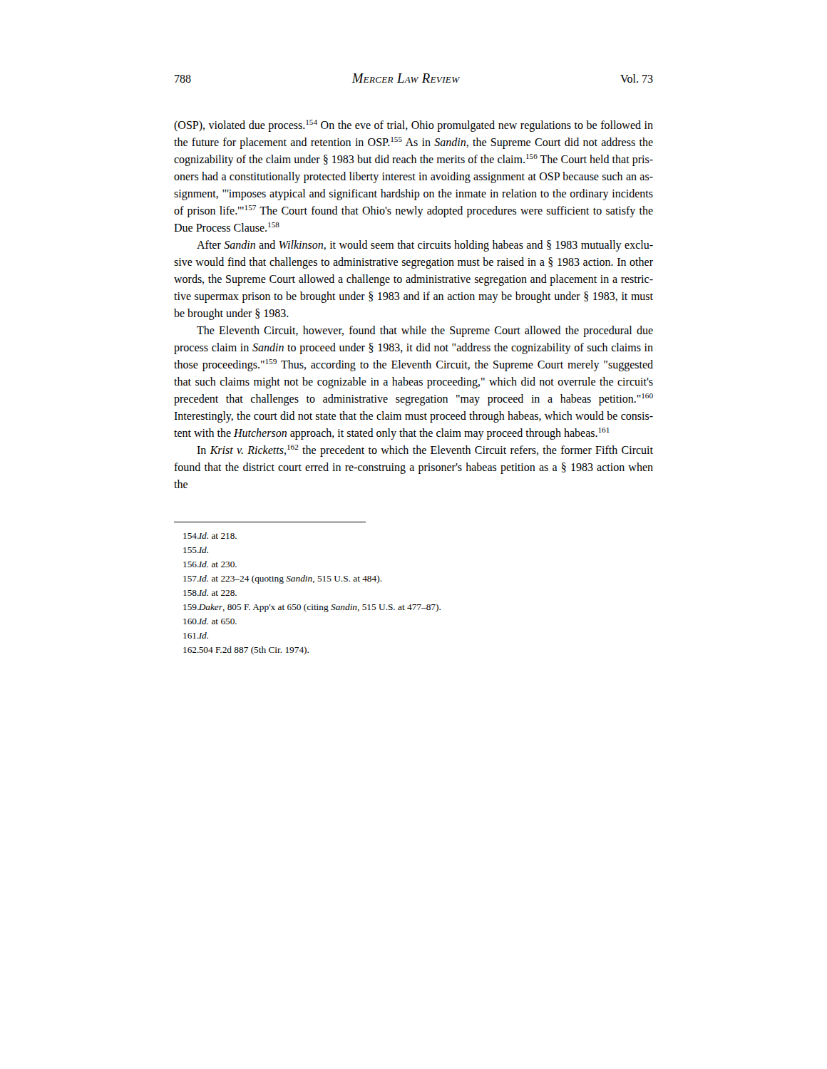788 Mercer Law Review Vol. 73
(OSP), violated due process.154 On the eve of trial, Ohio promulgated new regulations to be followed in the future for placement and retention in OSP.155 As in Sandin, the Supreme Court did not address the cognizability of the claim under § 1983 but did reach the merits of the claim.156 The Court held that prisoners had a constitutionally protected liberty interest in avoiding assignment at OSP because such an assignment, "'imposes atypical and significant hardship on the inmate in relation to the ordinary incidents of prison life.'"157 The Court found that Ohio's newly adopted procedures were sufficient to satisfy the Due Process Clause.158
After Sandin and Wilkinson, it would seem that circuits holding habeas and § 1983 mutually exclusive would find that challenges to administrative segregation must be raised in a § 1983 action. In other words, the Supreme Court allowed a challenge to administrative segregation and placement in a restrictive supermax prison to be brought under § 1983 and if an action may be brought under § 1983, it must be brought under § 1983.
The Eleventh Circuit, however, found that while the Supreme Court allowed the procedural due process claim in Sandin to proceed under § 1983, it did not "address the cognizability of such claims in those proceedings."159 Thus, according to the Eleventh Circuit, the Supreme Court merely "suggested that such claims might not be cognizable in a habeas proceeding," which did not overrule the circuit's precedent that challenges to administrative segregation "may proceed in a habeas petition."160 Interestingly, the court did not state that the claim must proceed through habeas, which would be consistent with the Hutcherson approach, it stated only that the claim may proceed through habeas.161
In Krist v. Ricketts,162 the precedent to which the Eleventh Circuit refers, the former Fifth Circuit found that the district court erred in re-construing a prisoner's habeas petition as a § 1983 action when the
Id. at 218.
Id.
Id. at 230.
Id. at 223–24 (quoting Sandin, 515 U.S. at 484).
Id. at 228.
Daker, 805 F. App'x at 650 (citing Sandin, 515 U.S. at 477–87).
Id. at 650.
Id.
504 F.2d 887 (5th Cir. 1974).